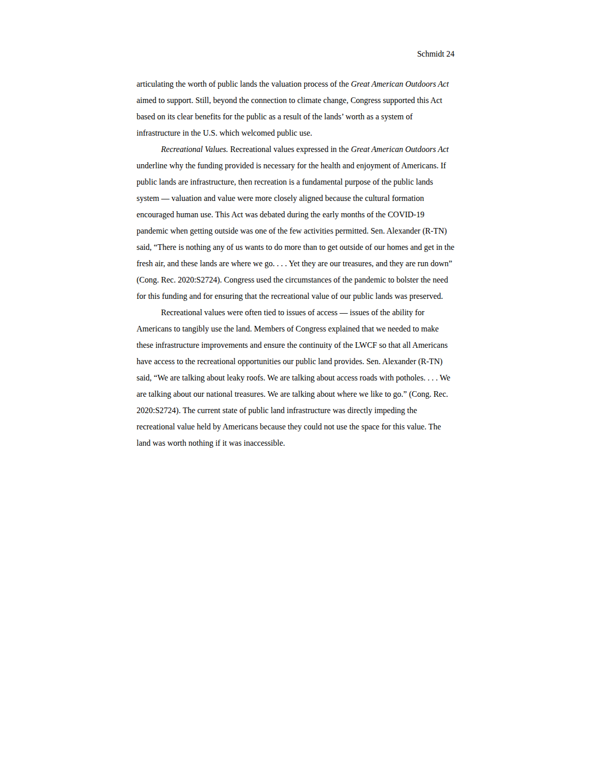Schmidt 24
articulating the worth of public lands the valuation process of the Great American Outdoors Act aimed to support. Still, beyond the connection to climate change, Congress supported this Act based on its clear benefits for the public as a result of the lands’ worth as a system of infrastructure in the U.S. which welcomed public use.
Recreational Values. Recreational values expressed in the Great American Outdoors Act underline why the funding provided is necessary for the health and enjoyment of Americans. If public lands are infrastructure, then recreation is a fundamental purpose of the public lands system — valuation and value were more closely aligned because the cultural formation encouraged human use. This Act was debated during the early months of the COVID-19 pandemic when getting outside was one of the few activities permitted. Sen. Alexander (R-TN) said, “There is nothing any of us wants to do more than to get outside of our homes and get in the fresh air, and these lands are where we go. . . . Yet they are our treasures, and they are run down” (Cong. Rec. 2020:S2724). Congress used the circumstances of the pandemic to bolster the need for this funding and for ensuring that the recreational value of our public lands was preserved.
Recreational values were often tied to issues of access — issues of the ability for Americans to tangibly use the land. Members of Congress explained that we needed to make these infrastructure improvements and ensure the continuity of the LWCF so that all Americans have access to the recreational opportunities our public land provides. Sen. Alexander (R-TN) said, “We are talking about leaky roofs. We are talking about access roads with potholes. . . . We are talking about our national treasures. We are talking about where we like to go.” (Cong. Rec. 2020:S2724). The current state of public land infrastructure was directly impeding the recreational value held by Americans because they could not use the space for this value. The land was worth nothing if it was inaccessible.